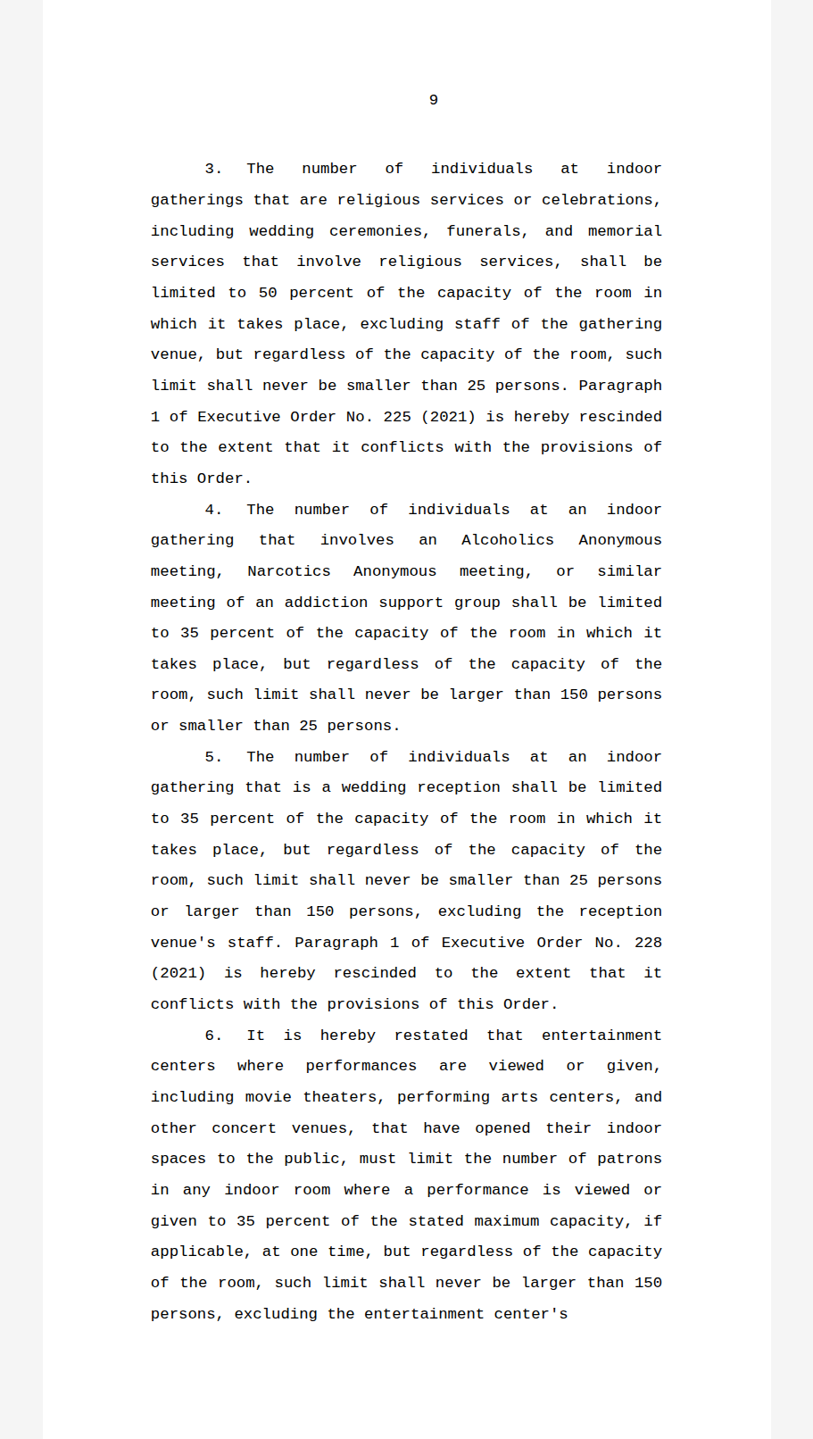9
The number of individuals at indoor gatherings that are religious services or celebrations, including wedding ceremonies, funerals, and memorial services that involve religious services, shall be limited to 50 percent of the capacity of the room in which it takes place, excluding staff of the gathering venue, but regardless of the capacity of the room, such limit shall never be smaller than 25 persons. Paragraph 1 of Executive Order No. 225 (2021) is hereby rescinded to the extent that it conflicts with the provisions of this Order.
The number of individuals at an indoor gathering that involves an Alcoholics Anonymous meeting, Narcotics Anonymous meeting, or similar meeting of an addiction support group shall be limited to 35 percent of the capacity of the room in which it takes place, but regardless of the capacity of the room, such limit shall never be larger than 150 persons or smaller than 25 persons.
The number of individuals at an indoor gathering that is a wedding reception shall be limited to 35 percent of the capacity of the room in which it takes place, but regardless of the capacity of the room, such limit shall never be smaller than 25 persons or larger than 150 persons, excluding the reception venue's staff. Paragraph 1 of Executive Order No. 228 (2021) is hereby rescinded to the extent that it conflicts with the provisions of this Order.
It is hereby restated that entertainment centers where performances are viewed or given, including movie theaters, performing arts centers, and other concert venues, that have opened their indoor spaces to the public, must limit the number of patrons in any indoor room where a performance is viewed or given to 35 percent of the stated maximum capacity, if applicable, at one time, but regardless of the capacity of the room, such limit shall never be larger than 150 persons, excluding the entertainment center's